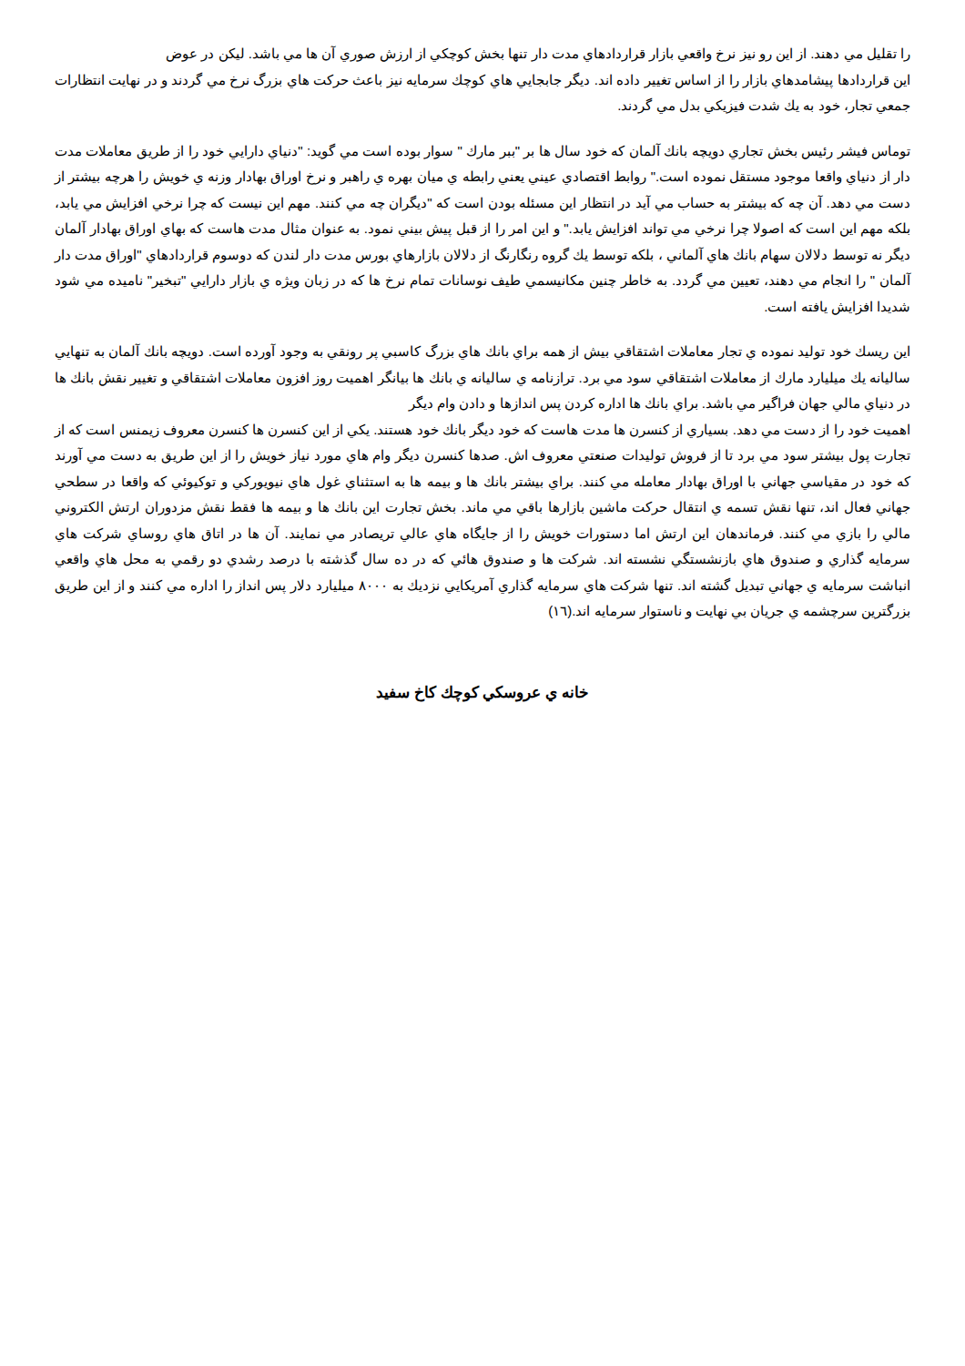را تقليل مي دهند. از اين رو نيز نرخ واقعي بازار قراردادهاي مدت دار تنها بخش كوچكي از ارزش صوري آن ها مي باشد. ليكن در عوض
اين قراردادها پيشامدهاي بازار را از اساس تغيير داده اند. ديگر جابجايي هاي كوچك سرمايه نيز باعث حركت هاي بزرگ نرخ مي گردند و در نهايت انتظارات جمعي تجار، خود به يك شدت فيزيكي بدل مي گردند.
توماس فيشر رئيس بخش تجاري دويچه بانك آلمان كه خود سال ها بر "ببر مارك " سوار بوده است مي گويد: "دنياي دارايي خود را از طريق معاملات مدت دار از دنياي واقعا موجود مستقل نموده است." روابط اقتصادي عيني يعني رابطه ي ميان بهره ي راهبر و نرخ اوراق بهادار وزنه ي خويش را هرچه بيشتر از دست مي دهد. آن چه كه بيشتر به حساب مي آيد در انتظار اين مسئله بودن است كه "ديگران چه مي كنند. مهم اين نيست كه چرا نرخي افزايش مي يابد، بلكه مهم اين است كه اصولا چرا نرخي مي تواند افزايش يابد." و اين امر را از قبل پيش بيني نمود. به عنوان مثال مدت هاست كه بهاي اوراق بهادار آلمان ديگر نه توسط دلالان سهام بانك هاي آلماني ، بلكه توسط يك گروه رنگارنگ از دلالان بازارهاي بورس مدت دار لندن كه دوسوم قراردادهاي "اوراق مدت دار آلمان " را انجام مي دهند، تعيين مي گردد. به خاطر چنين مكانيسمي طيف نوسانات تمام نرخ ها كه در زبان ويژه ي بازار دارايي "تبخير" ناميده مي شود شديدا افزايش يافته است.
اين ريسك خود توليد نموده ي تجار معاملات اشتقاقي بيش از همه براي بانك هاي بزرگ كاسبي پر رونقي به وجود آورده است. دويچه بانك آلمان به تنهايي ساليانه يك ميليارد مارك از معاملات اشتقاقي سود مي برد. ترازنامه ي ساليانه ي بانك ها بيانگر اهميت روز افزون معاملات اشتقاقي و تغيير نقش بانك ها در دنياي مالي جهان فراگير مي باشد. براي بانك ها اداره كردن پس اندازها و دادن وام ديگر
اهميت خود را از دست مي دهد. بسياري از كنسرن ها مدت هاست كه خود ديگر بانك خود هستند. يكي از اين كنسرن ها كنسرن معروف زيمنس است كه از تجارت پول بيشتر سود مي برد تا از فروش توليدات صنعتي معروف اش. صدها كنسرن ديگر وام هاي مورد نياز خويش را از اين طريق به دست مي آورند كه خود در مقياسي جهاني با اوراق بهادار معامله مي كنند. براي بيشتر بانك ها و بيمه ها به استثناي غول هاي نيويوركي و توكيوئي كه واقعا در سطحي جهاني فعال اند، تنها نقش تسمه ي انتقال حركت ماشين بازارها باقي مي ماند. بخش تجارت اين بانك ها و بيمه ها فقط نقش مزدوران ارتش الكتروني مالي را بازي مي كنند. فرماندهان اين ارتش اما دستورات خويش را از جايگاه هاي عالي تريصادر مي نمايند. آن ها در اتاق هاي روساي شركت هاي سرمايه گذاري و صندوق هاي بازنشستگي نشسته اند. شركت ها و صندوق هائي كه در ده سال گذشته با درصد رشدي دو رقمي به محل هاي واقعي انباشت سرمايه ي جهاني تبديل گشته اند. تنها شركت هاي سرمايه گذاري آمريكايي نزديك به ۸۰۰۰ ميليارد دلار پس انداز را اداره مي كنند و از اين طريق بزرگترين سرچشمه ي جريان بي نهايت و ناستوار سرمايه اند.(۱٦)
خانه ي عروسكي كوچك كاخ سفيد